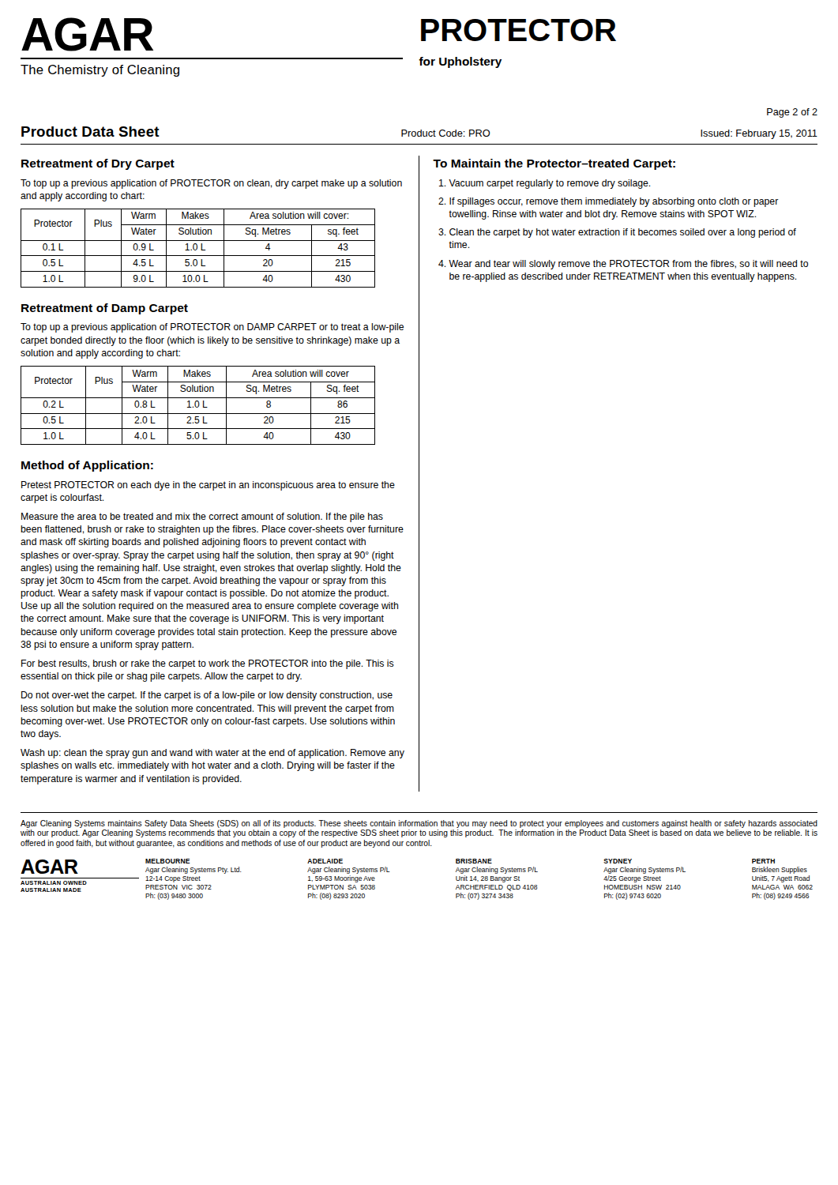AGAR
The Chemistry of Cleaning
PROTECTOR
for Upholstery
Page 2 of 2
Product Data Sheet Product Code: PRO Issued: February 15, 2011
Retreatment of Dry Carpet
To top up a previous application of PROTECTOR on clean, dry carpet make up a solution and apply according to chart:
| Protector | Plus | Warm | Makes | Area solution will cover: |
| --- | --- | --- | --- | --- |
| Water | Solution | Sq. Metres | sq. feet |
| 0.1 L | | 0.9 L | 1.0 L | 4 | 43 |
| 0.5 L | | 4.5 L | 5.0 L | 20 | 215 |
| 1.0 L | | 9.0 L | 10.0 L | 40 | 430 |
Retreatment of Damp Carpet
To top up a previous application of PROTECTOR on DAMP CARPET or to treat a low-pile carpet bonded directly to the floor (which is likely to be sensitive to shrinkage) make up a solution and apply according to chart:
| Protector | Plus | Warm | Makes | Area solution will cover |
| --- | --- | --- | --- | --- |
| Water | Solution | Sq. Metres | Sq. feet |
| 0.2 L | | 0.8 L | 1.0 L | 8 | 86 |
| 0.5 L | | 2.0 L | 2.5 L | 20 | 215 |
| 1.0 L | | 4.0 L | 5.0 L | 40 | 430 |
Method of Application:
Pretest PROTECTOR on each dye in the carpet in an inconspicuous area to ensure the carpet is colourfast.
Measure the area to be treated and mix the correct amount of solution. If the pile has been flattened, brush or rake to straighten up the fibres. Place cover-sheets over furniture and mask off skirting boards and polished adjoining floors to prevent contact with splashes or over-spray. Spray the carpet using half the solution, then spray at 90° (right angles) using the remaining half. Use straight, even strokes that overlap slightly. Hold the spray jet 30cm to 45cm from the carpet. Avoid breathing the vapour or spray from this product. Wear a safety mask if vapour contact is possible. Do not atomize the product. Use up all the solution required on the measured area to ensure complete coverage with the correct amount. Make sure that the coverage is UNIFORM. This is very important because only uniform coverage provides total stain protection. Keep the pressure above 38 psi to ensure a uniform spray pattern.
For best results, brush or rake the carpet to work the PROTECTOR into the pile. This is essential on thick pile or shag pile carpets. Allow the carpet to dry.
Do not over-wet the carpet. If the carpet is of a low-pile or low density construction, use less solution but make the solution more concentrated. This will prevent the carpet from becoming over-wet. Use PROTECTOR only on colour-fast carpets. Use solutions within two days.
Wash up: clean the spray gun and wand with water at the end of application. Remove any splashes on walls etc. immediately with hot water and a cloth. Drying will be faster if the temperature is warmer and if ventilation is provided.
To Maintain the Protector–treated Carpet:
Vacuum carpet regularly to remove dry soilage.
If spillages occur, remove them immediately by absorbing onto cloth or paper towelling. Rinse with water and blot dry. Remove stains with SPOT WIZ.
Clean the carpet by hot water extraction if it becomes soiled over a long period of time.
Wear and tear will slowly remove the PROTECTOR from the fibres, so it will need to be re-applied as described under RETREATMENT when this eventually happens.
Agar Cleaning Systems maintains Safety Data Sheets (SDS) on all of its products. These sheets contain information that you may need to protect your employees and customers against health or safety hazards associated with our product. Agar Cleaning Systems recommends that you obtain a copy of the respective SDS sheet prior to using this product. The information in the Product Data Sheet is based on data we believe to be reliable. It is offered in good faith, but without guarantee, as conditions and methods of use of our product are beyond our control.
AGAR
AUSTRALIAN OWNED
AUSTRALIAN MADE
MELBOURNE
Agar Cleaning Systems Pty. Ltd.
12-14 Cope Street
PRESTON VIC 3072
Ph: (03) 9480 3000
ADELAIDE
Agar Cleaning Systems P/L
1, 59-63 Mooringe Ave
PLYMPTON SA 5038
Ph: (08) 8293 2020
BRISBANE
Agar Cleaning Systems P/L
Unit 14, 28 Bangor St
ARCHERFIELD QLD 4108
Ph: (07) 3274 3438
SYDNEY
Agar Cleaning Systems P/L
4/25 George Street
HOMEBUSH NSW 2140
Ph: (02) 9743 6020
PERTH
Briskleen Supplies
Unit5, 7 Agett Road
MALAGA WA 6062
Ph: (08) 9249 4566